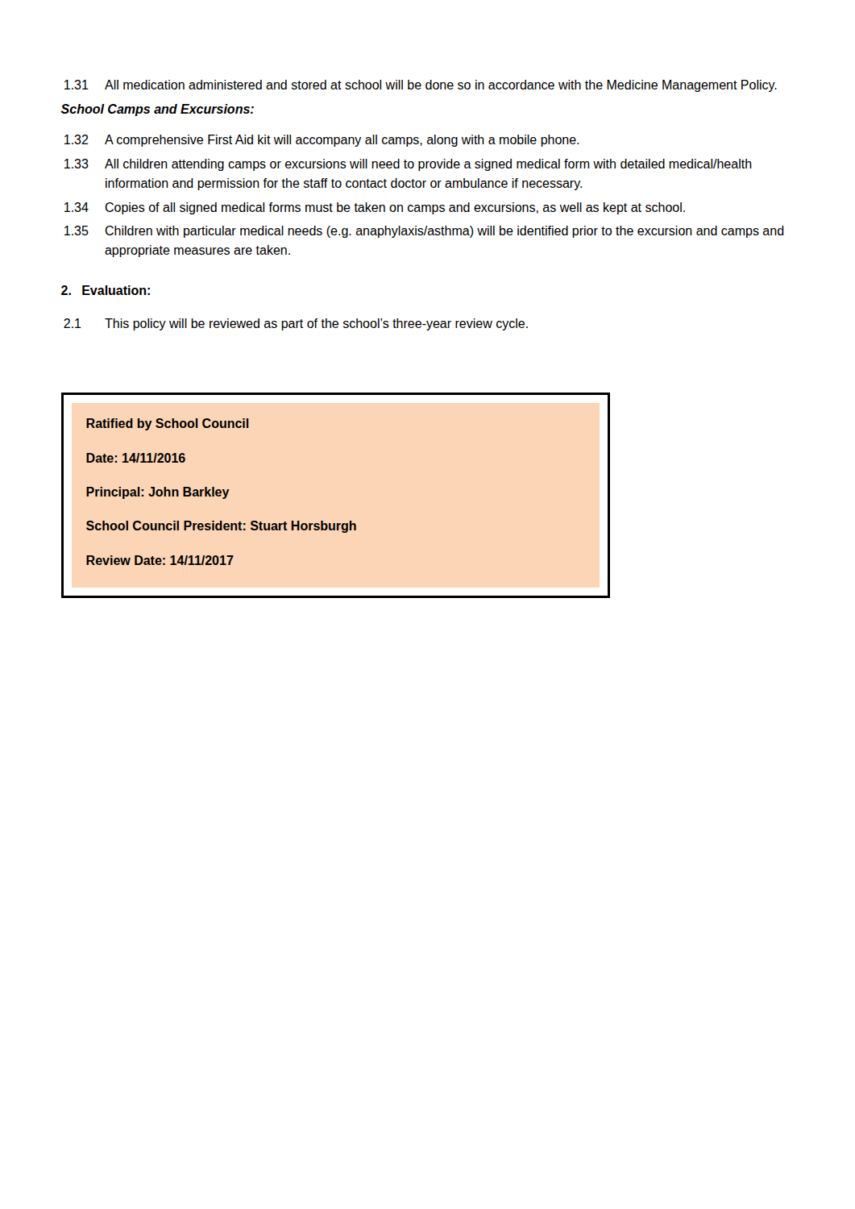1.31
All medication administered and stored at school will be done so in accordance with the Medicine Management Policy.
School Camps and Excursions:
1.32
A comprehensive First Aid kit will accompany all camps, along with a mobile phone.
1.33
All children attending camps or excursions will need to provide a signed medical form with detailed medical/health information and permission for the staff to contact doctor or ambulance if necessary.
1.34
Copies of all signed medical forms must be taken on camps and excursions, as well as kept at school.
1.35
Children with particular medical needs (e.g. anaphylaxis/asthma) will be identified prior to the excursion and camps and appropriate measures are taken.
2. Evaluation:
2.1
This policy will be reviewed as part of the school’s three-year review cycle.
Ratified by School Council
Date: 14/11/2016
Principal: John Barkley
School Council President: Stuart Horsburgh
Review Date: 14/11/2017